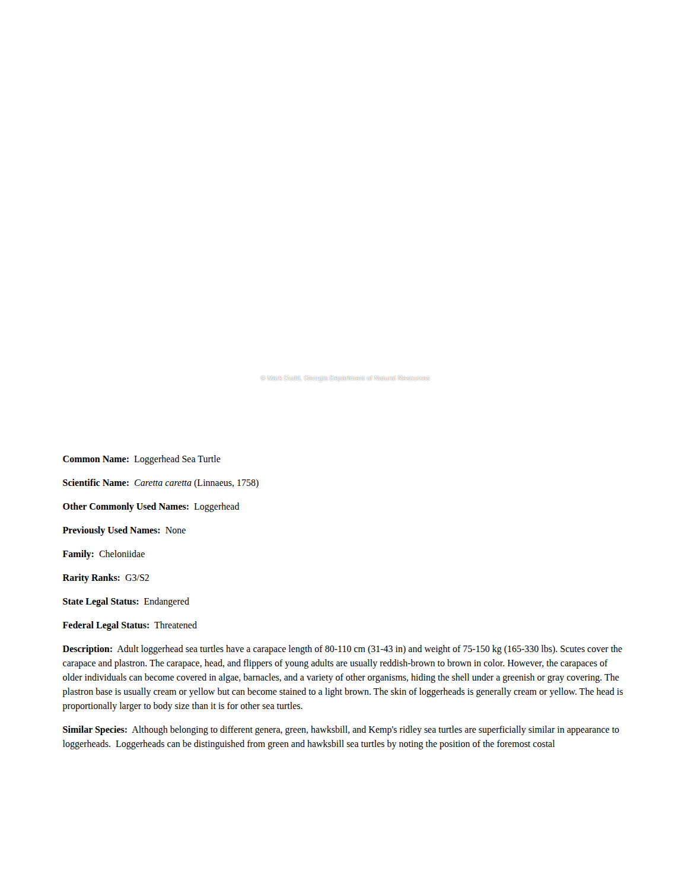© Mark Dodd, Georgia Department of Natural Resources
Common Name: Loggerhead Sea Turtle
Scientific Name: Caretta caretta (Linnaeus, 1758)
Other Commonly Used Names: Loggerhead
Previously Used Names: None
Family: Cheloniidae
Rarity Ranks: G3/S2
State Legal Status: Endangered
Federal Legal Status: Threatened
Description: Adult loggerhead sea turtles have a carapace length of 80-110 cm (31-43 in) and weight of 75-150 kg (165-330 lbs). Scutes cover the carapace and plastron. The carapace, head, and flippers of young adults are usually reddish-brown to brown in color. However, the carapaces of older individuals can become covered in algae, barnacles, and a variety of other organisms, hiding the shell under a greenish or gray covering. The plastron base is usually cream or yellow but can become stained to a light brown. The skin of loggerheads is generally cream or yellow. The head is proportionally larger to body size than it is for other sea turtles.
Similar Species: Although belonging to different genera, green, hawksbill, and Kemp's ridley sea turtles are superficially similar in appearance to loggerheads. Loggerheads can be distinguished from green and hawksbill sea turtles by noting the position of the foremost costal